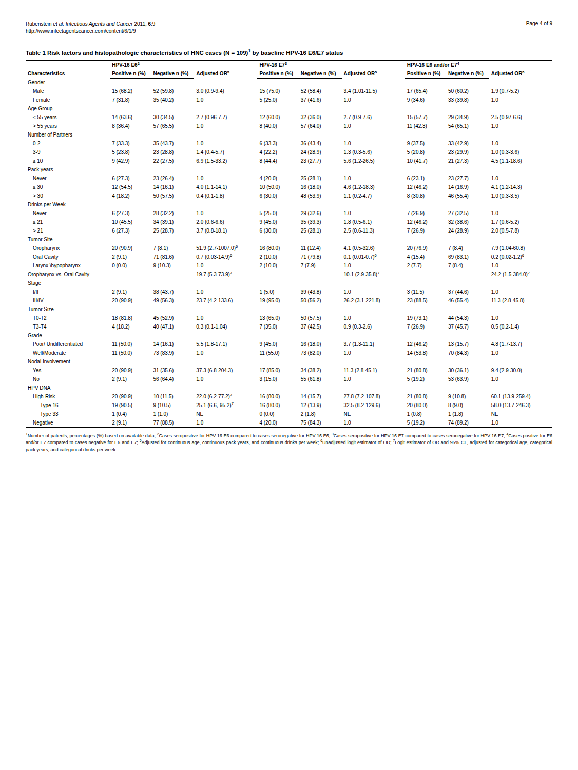Rubenstein et al. Infectious Agents and Cancer 2011, 6:9
http://www.infectagentscancer.com/content/6/1/9
Page 4 of 9
Table 1 Risk factors and histopathologic characteristics of HNC cases (N = 109)1 by baseline HPV-16 E6/E7 status
| Characteristics | HPV-16 E6 2 | Adjusted OR 5 | HPV-16 E7 3 | Adjusted OR 5 | HPV-16 E6 and/or E7 4 | Adjusted OR 5 |
| --- | --- | --- | --- | --- | --- | --- |
| Positive n (%) | Negative n (%) | Positive n (%) | Negative n (%) | Positive n (%) | Negative n (%) |
| Gender | | | | | | | | | |
| Male | 15 (68.2) | 52 (59.8) | 3.0 (0.9-9.4) | 15 (75.0) | 52 (58.4) | 3.4 (1.01-11.5) | 17 (65.4) | 50 (60.2) | 1.9 (0.7-5.2) |
| Female | 7 (31.8) | 35 (40.2) | 1.0 | 5 (25.0) | 37 (41.6) | 1.0 | 9 (34.6) | 33 (39.8) | 1.0 |
| Age Group | | | | | | | | | |
| ≤ 55 years | 14 (63.6) | 30 (34.5) | 2.7 (0.96-7.7) | 12 (60.0) | 32 (36.0) | 2.7 (0.9-7.6) | 15 (57.7) | 29 (34.9) | 2.5 (0.97-6.6) |
| > 55 years | 8 (36.4) | 57 (65.5) | 1.0 | 8 (40.0) | 57 (64.0) | 1.0 | 11 (42.3) | 54 (65.1) | 1.0 |
| Number of Partners | | | | | | | | | |
| 0-2 | 7 (33.3) | 35 (43.7) | 1.0 | 6 (33.3) | 36 (43.4) | 1.0 | 9 (37.5) | 33 (42.9) | 1.0 |
| 3-9 | 5 (23.8) | 23 (28.8) | 1.4 (0.4-5.7) | 4 (22.2) | 24 (28.9) | 1.3 (0.3-5.6) | 5 (20.8) | 23 (29.9) | 1.0 (0.3-3.6) |
| ≥ 10 | 9 (42.9) | 22 (27.5) | 6.9 (1.5-33.2) | 8 (44.4) | 23 (27.7) | 5.6 (1.2-26.5) | 10 (41.7) | 21 (27.3) | 4.5 (1.1-18.6) |
| Pack years | | | | | | | | | |
| Never | 6 (27.3) | 23 (26.4) | 1.0 | 4 (20.0) | 25 (28.1) | 1.0 | 6 (23.1) | 23 (27.7) | 1.0 |
| ≤ 30 | 12 (54.5) | 14 (16.1) | 4.0 (1.1-14.1) | 10 (50.0) | 16 (18.0) | 4.6 (1.2-18.3) | 12 (46.2) | 14 (16.9) | 4.1 (1.2-14.3) |
| > 30 | 4 (18.2) | 50 (57.5) | 0.4 (0.1-1.8) | 6 (30.0) | 48 (53.9) | 1.1 (0.2-4.7) | 8 (30.8) | 46 (55.4) | 1.0 (0.3-3.5) |
| Drinks per Week | | | | | | | | | |
| Never | 6 (27.3) | 28 (32.2) | 1.0 | 5 (25.0) | 29 (32.6) | 1.0 | 7 (26.9) | 27 (32.5) | 1.0 |
| ≤ 21 | 10 (45.5) | 34 (39.1) | 2.0 (0.6-6.6) | 9 (45.0) | 35 (39.3) | 1.8 (0.5-6.1) | 12 (46.2) | 32 (38.6) | 1.7 (0.6-5.2) |
| > 21 | 6 (27.3) | 25 (28.7) | 3.7 (0.8-18.1) | 6 (30.0) | 25 (28.1) | 2.5 (0.6-11.3) | 7 (26.9) | 24 (28.9) | 2.0 (0.5-7.8) |
| Tumor Site | | | | | | | | | |
| Oropharynx | 20 (90.9) | 7 (8.1) | 51.9 (2.7-1007.0) 6 | 16 (80.0) | 11 (12.4) | 4.1 (0.5-32.6) | 20 (76.9) | 7 (8.4) | 7.9 (1.04-60.8) |
| Oral Cavity | 2 (9.1) | 71 (81.6) | 0.7 (0.03-14.9) 6 | 2 (10.0) | 71 (79.8) | 0.1 (0.01-0.7) 6 | 4 (15.4) | 69 (83.1) | 0.2 (0.02-1.2) 6 |
| Larynx \hypopharynx | 0 (0.0) | 9 (10.3) | 1.0 | 2 (10.0) | 7 (7.9) | 1.0 | 2 (7.7) | 7 (8.4) | 1.0 |
| Oropharynx vs. Oral Cavity | | | 19.7 (5.3-73.9) 7 | | | 10.1 (2.9-35.8) 7 | | | 24.2 (1.5-384.0) 7 |
| Stage | | | | | | | | | |
| I/II | 2 (9.1) | 38 (43.7) | 1.0 | 1 (5.0) | 39 (43.8) | 1.0 | 3 (11.5) | 37 (44.6) | 1.0 |
| III/IV | 20 (90.9) | 49 (56.3) | 23.7 (4.2-133.6) | 19 (95.0) | 50 (56.2) | 26.2 (3.1-221.8) | 23 (88.5) | 46 (55.4) | 11.3 (2.8-45.8) |
| Tumor Size | | | | | | | | | |
| T0-T2 | 18 (81.8) | 45 (52.9) | 1.0 | 13 (65.0) | 50 (57.5) | 1.0 | 19 (73.1) | 44 (54.3) | 1.0 |
| T3-T4 | 4 (18.2) | 40 (47.1) | 0.3 (0.1-1.04) | 7 (35.0) | 37 (42.5) | 0.9 (0.3-2.6) | 7 (26.9) | 37 (45.7) | 0.5 (0.2-1.4) |
| Grade | | | | | | | | | |
| Poor/ Undifferentiated | 11 (50.0) | 14 (16.1) | 5.5 (1.8-17.1) | 9 (45.0) | 16 (18.0) | 3.7 (1.3-11.1) | 12 (46.2) | 13 (15.7) | 4.8 (1.7-13.7) |
| Well/Moderate | 11 (50.0) | 73 (83.9) | 1.0 | 11 (55.0) | 73 (82.0) | 1.0 | 14 (53.8) | 70 (84.3) | 1.0 |
| Nodal Involvement | | | | | | | | | |
| Yes | 20 (90.9) | 31 (35.6) | 37.3 (6.8-204.3) | 17 (85.0) | 34 (38.2) | 11.3 (2.8-45.1) | 21 (80.8) | 30 (36.1) | 9.4 (2.9-30.0) |
| No | 2 (9.1) | 56 (64.4) | 1.0 | 3 (15.0) | 55 (61.8) | 1.0 | 5 (19.2) | 53 (63.9) | 1.0 |
| HPV DNA | | | | | | | | | |
| High-Risk | 20 (90.9) | 10 (11.5) | 22.0 (6.2-77.2) 7 | 16 (80.0) | 14 (15.7) | 27.8 (7.2-107.8) | 21 (80.8) | 9 (10.8) | 60.1 (13.9-259.4) |
| Type 16 | 19 (90.5) | 9 (10.5) | 25.1 (6.6,-95.2) 7 | 16 (80.0) | 12 (13.9) | 32.5 (8.2-129.6) | 20 (80.0) | 8 (9.0) | 58.0 (13.7-246.3) |
| Type 33 | 1 (0.4) | 1 (1.0) | NE | 0 (0.0) | 2 (1.8) | NE | 1 (0.8) | 1 (1.8) | NE |
| Negative | 2 (9.1) | 77 (88.5) | 1.0 | 4 (20.0) | 75 (84.3) | 1.0 | 5 (19.2) | 74 (89.2) | 1.0 |
1Number of patients; percentages (%) based on available data; 2Cases seropositive for HPV-16 E6 compared to cases seronegative for HPV-16 E6; 3Cases seropositive for HPV-16 E7 compared to cases seronegative for HPV-16 E7; 4Cases positive for E6 and/or E7 compared to cases negative for E6 and E7; 5Adjusted for continuous age, continuous pack years, and continuous drinks per week; 6Unadjusted logit estimator of OR; 7Logit estimator of OR and 95% CI., adjusted for categorical age, categorical pack years, and categorical drinks per week.